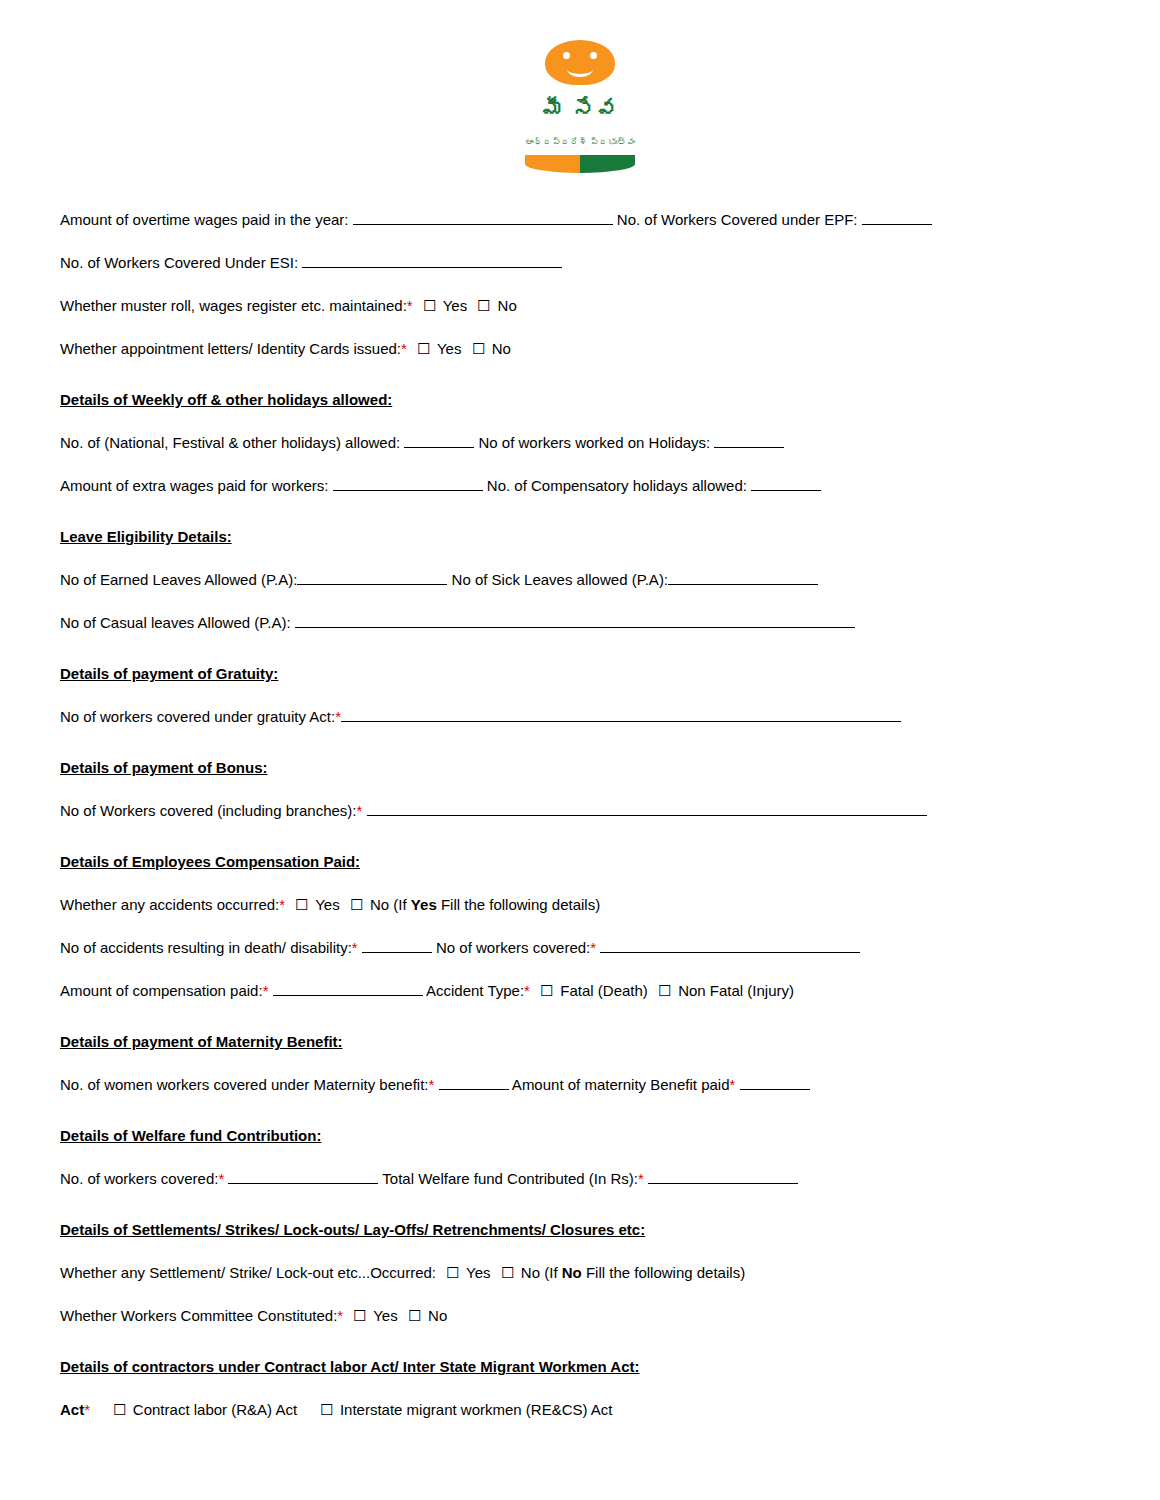మీ సేవ
ఆంధ్రప్రదేశ్ ప్రభుత్వం
Amount of overtime wages paid in the year: No. of Workers Covered under EPF:
No. of Workers Covered Under ESI:
Whether muster roll, wages register etc. maintained:* ☐ Yes ☐ No
Whether appointment letters/ Identity Cards issued:* ☐ Yes ☐ No
Details of Weekly off & other holidays allowed:
No. of (National, Festival & other holidays) allowed: No of workers worked on Holidays:
Amount of extra wages paid for workers: No. of Compensatory holidays allowed:
Leave Eligibility Details:
No of Earned Leaves Allowed (P.A): No of Sick Leaves allowed (P.A):
No of Casual leaves Allowed (P.A):
Details of payment of Gratuity:
No of workers covered under gratuity Act:*
Details of payment of Bonus:
No of Workers covered (including branches):*
Details of Employees Compensation Paid:
Whether any accidents occurred:* ☐ Yes ☐ No (If Yes Fill the following details)
No of accidents resulting in death/ disability:* No of workers covered:*
Amount of compensation paid:* Accident Type:* ☐ Fatal (Death) ☐ Non Fatal (Injury)
Details of payment of Maternity Benefit:
No. of women workers covered under Maternity benefit:* Amount of maternity Benefit paid*
Details of Welfare fund Contribution:
No. of workers covered:* Total Welfare fund Contributed (In Rs):*
Details of Settlements/ Strikes/ Lock-outs/ Lay-Offs/ Retrenchments/ Closures etc:
Whether any Settlement/ Strike/ Lock-out etc...Occurred: ☐ Yes ☐ No (If No Fill the following details)
Whether Workers Committee Constituted:* ☐ Yes ☐ No
Details of contractors under Contract labor Act/ Inter State Migrant Workmen Act:
Act* ☐ Contract labor (R&A) Act ☐ Interstate migrant workmen (RE&CS) Act